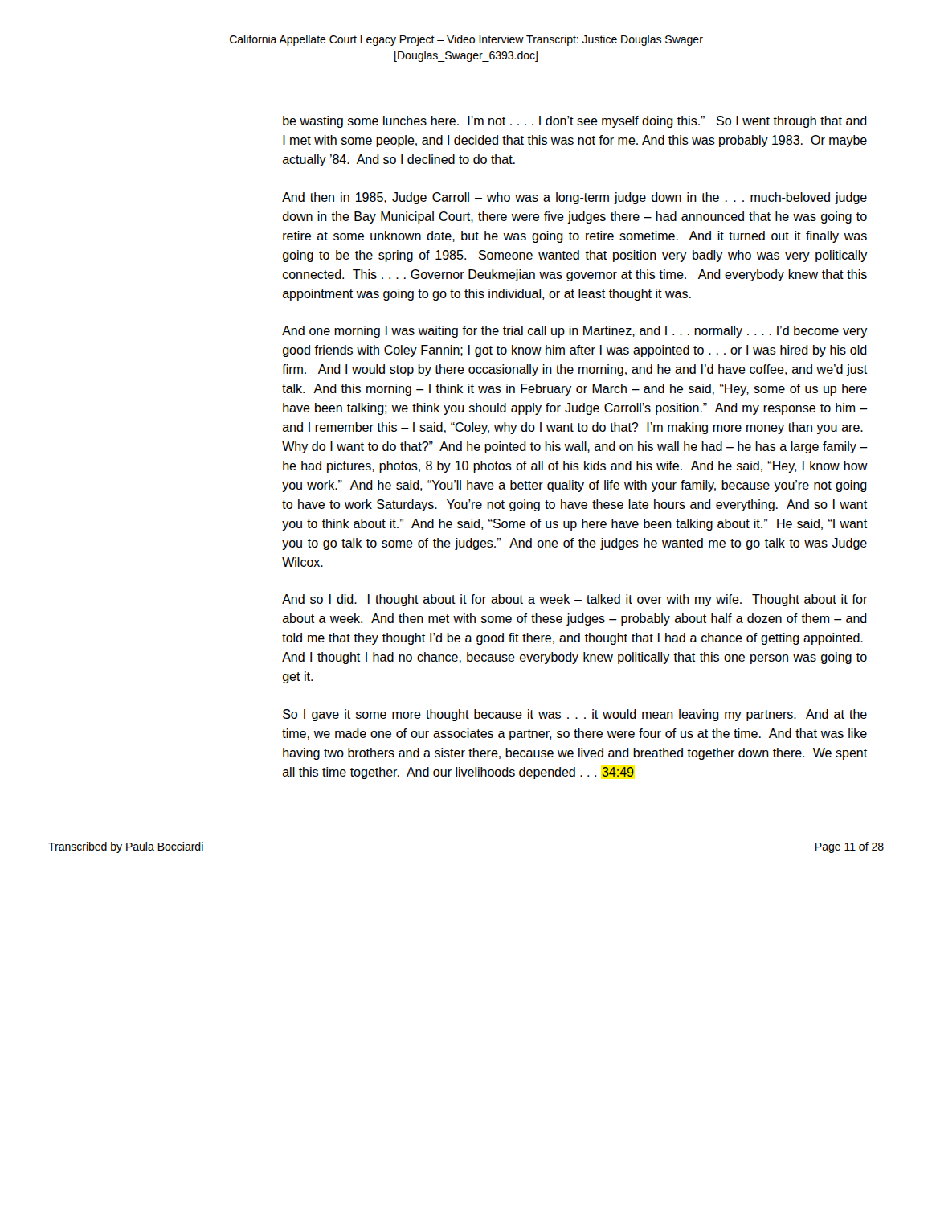California Appellate Court Legacy Project – Video Interview Transcript: Justice Douglas Swager
[Douglas_Swager_6393.doc]
be wasting some lunches here. I’m not . . . . I don’t see myself doing this.” So I went through that and I met with some people, and I decided that this was not for me. And this was probably 1983. Or maybe actually ’84. And so I declined to do that.
And then in 1985, Judge Carroll – who was a long-term judge down in the . . . much-beloved judge down in the Bay Municipal Court, there were five judges there – had announced that he was going to retire at some unknown date, but he was going to retire sometime. And it turned out it finally was going to be the spring of 1985. Someone wanted that position very badly who was very politically connected. This . . . . Governor Deukmejian was governor at this time. And everybody knew that this appointment was going to go to this individual, or at least thought it was.
And one morning I was waiting for the trial call up in Martinez, and I . . . normally . . . . I’d become very good friends with Coley Fannin; I got to know him after I was appointed to . . . or I was hired by his old firm. And I would stop by there occasionally in the morning, and he and I’d have coffee, and we’d just talk. And this morning – I think it was in February or March – and he said, “Hey, some of us up here have been talking; we think you should apply for Judge Carroll’s position.” And my response to him – and I remember this – I said, “Coley, why do I want to do that? I’m making more money than you are. Why do I want to do that?” And he pointed to his wall, and on his wall he had – he has a large family – he had pictures, photos, 8 by 10 photos of all of his kids and his wife. And he said, “Hey, I know how you work.” And he said, “You’ll have a better quality of life with your family, because you’re not going to have to work Saturdays. You’re not going to have these late hours and everything. And so I want you to think about it.” And he said, “Some of us up here have been talking about it.” He said, “I want you to go talk to some of the judges.” And one of the judges he wanted me to go talk to was Judge Wilcox.
And so I did. I thought about it for about a week – talked it over with my wife. Thought about it for about a week. And then met with some of these judges – probably about half a dozen of them – and told me that they thought I’d be a good fit there, and thought that I had a chance of getting appointed. And I thought I had no chance, because everybody knew politically that this one person was going to get it.
So I gave it some more thought because it was . . . it would mean leaving my partners. And at the time, we made one of our associates a partner, so there were four of us at the time. And that was like having two brothers and a sister there, because we lived and breathed together down there. We spent all this time together. And our livelihoods depended . . . 34:49
Transcribed by Paula Bocciardi Page 11 of 28